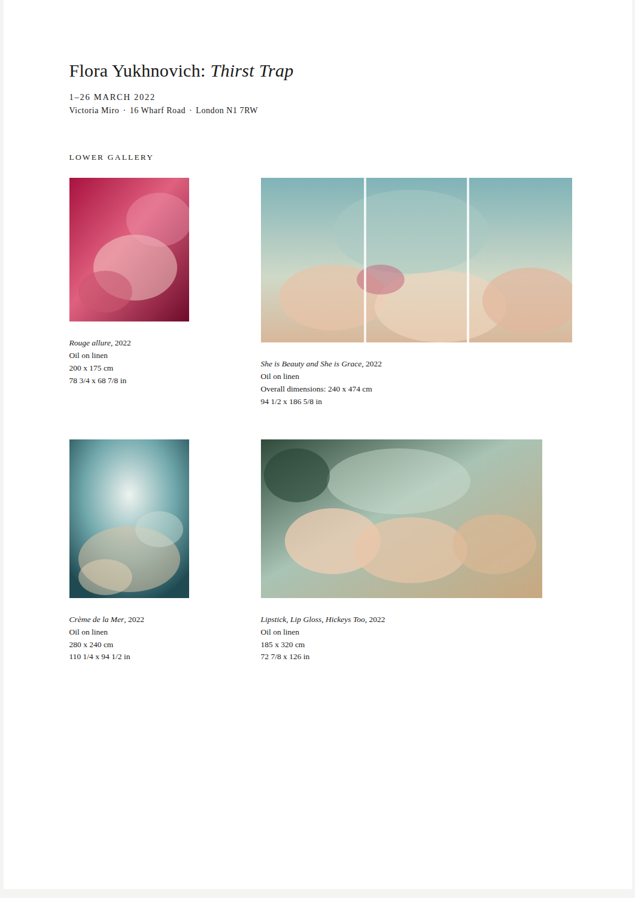Flora Yukhnovich: Thirst Trap
1–26 MARCH 2022
Victoria Miro · 16 Wharf Road · London N1 7RW
LOWER GALLERY
Rouge allure, 2022
Oil on linen
200 x 175 cm
78 3/4 x 68 7/8 in
She is Beauty and She is Grace, 2022
Oil on linen
Overall dimensions: 240 x 474 cm
94 1/2 x 186 5/8 in
Crème de la Mer, 2022
Oil on linen
280 x 240 cm
110 1/4 x 94 1/2 in
Lipstick, Lip Gloss, Hickeys Too, 2022
Oil on linen
185 x 320 cm
72 7/8 x 126 in